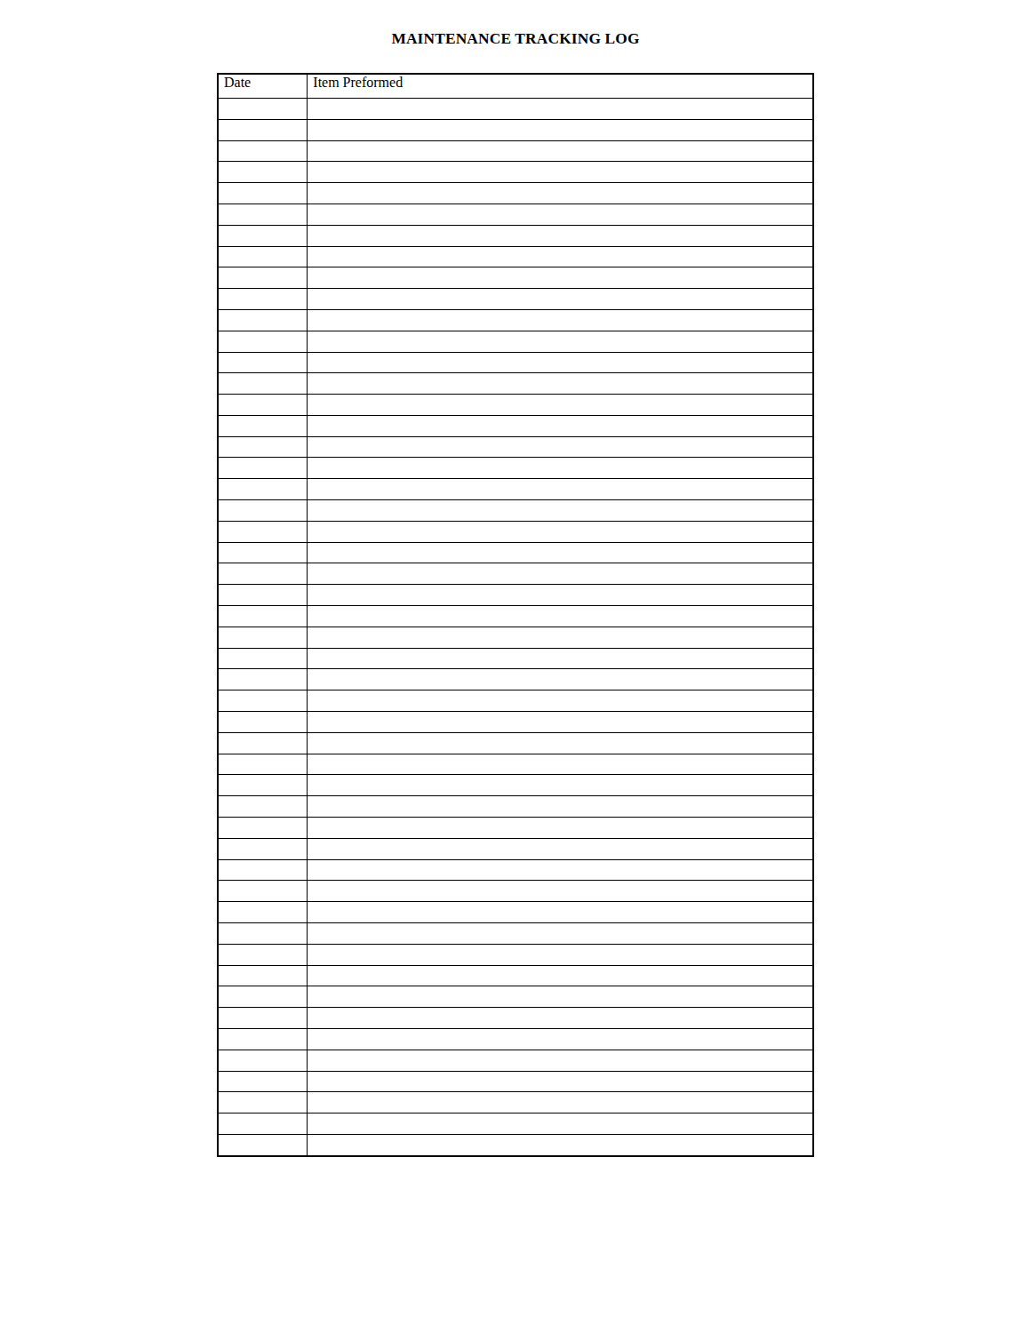MAINTENANCE TRACKING LOG
| Date | Item Preformed |
| --- | --- |